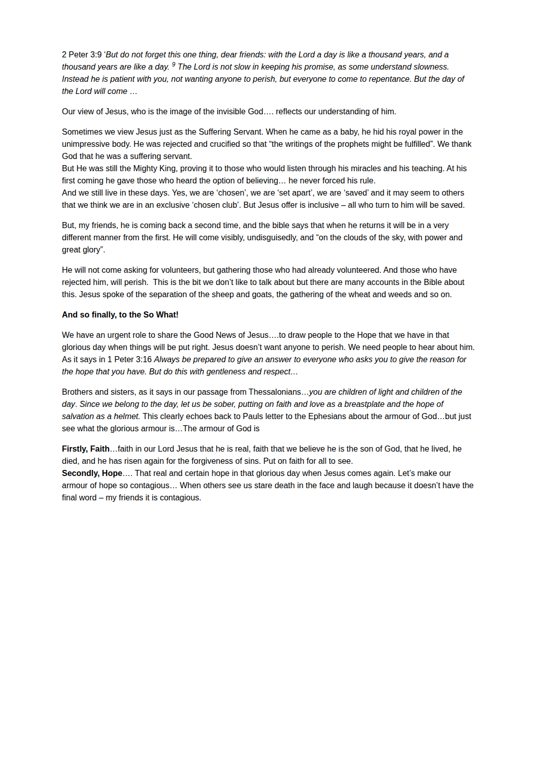2 Peter 3:9 ‘But do not forget this one thing, dear friends: with the Lord a day is like a thousand years, and a thousand years are like a day. 9 The Lord is not slow in keeping his promise, as some understand slowness. Instead he is patient with you, not wanting anyone to perish, but everyone to come to repentance. But the day of the Lord will come …
Our view of Jesus, who is the image of the invisible God…. reflects our understanding of him.
Sometimes we view Jesus just as the Suffering Servant. When he came as a baby, he hid his royal power in the unimpressive body. He was rejected and crucified so that “the writings of the prophets might be fulfilled”. We thank God that he was a suffering servant.
But He was still the Mighty King, proving it to those who would listen through his miracles and his teaching. At his first coming he gave those who heard the option of believing… he never forced his rule.
And we still live in these days. Yes, we are ‘chosen’, we are ‘set apart’, we are ‘saved’ and it may seem to others that we think we are in an exclusive ‘chosen club’. But Jesus offer is inclusive – all who turn to him will be saved.
But, my friends, he is coming back a second time, and the bible says that when he returns it will be in a very different manner from the first. He will come visibly, undisguisedly, and “on the clouds of the sky, with power and great glory”.
He will not come asking for volunteers, but gathering those who had already volunteered. And those who have rejected him, will perish. This is the bit we don’t like to talk about but there are many accounts in the Bible about this. Jesus spoke of the separation of the sheep and goats, the gathering of the wheat and weeds and so on.
And so finally, to the So What!
We have an urgent role to share the Good News of Jesus….to draw people to the Hope that we have in that glorious day when things will be put right. Jesus doesn’t want anyone to perish. We need people to hear about him. As it says in 1 Peter 3:16 Always be prepared to give an answer to everyone who asks you to give the reason for the hope that you have. But do this with gentleness and respect…
Brothers and sisters, as it says in our passage from Thessalonians…you are children of light and children of the day. Since we belong to the day, let us be sober, putting on faith and love as a breastplate and the hope of salvation as a helmet. This clearly echoes back to Pauls letter to the Ephesians about the armour of God…but just see what the glorious armour is…The armour of God is
Firstly, Faith…faith in our Lord Jesus that he is real, faith that we believe he is the son of God, that he lived, he died, and he has risen again for the forgiveness of sins. Put on faith for all to see.
Secondly, Hope…. That real and certain hope in that glorious day when Jesus comes again. Let’s make our armour of hope so contagious… When others see us stare death in the face and laugh because it doesn’t have the final word – my friends it is contagious.